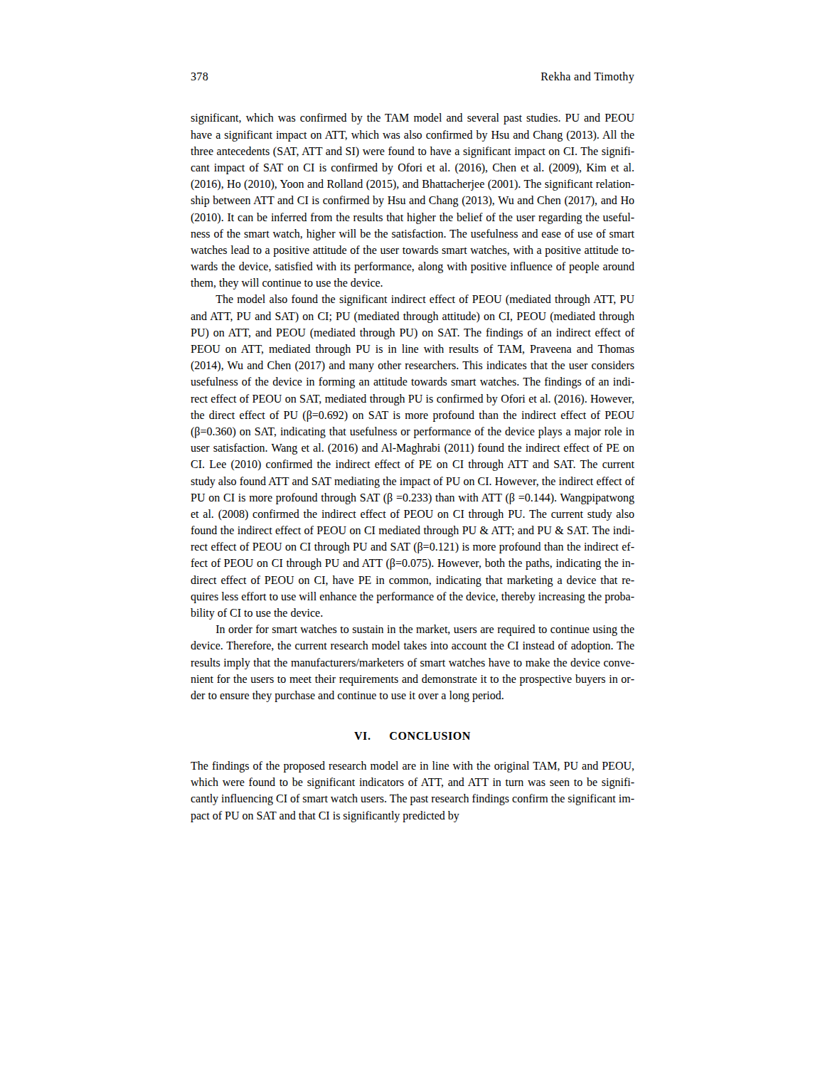378 Rekha and Timothy
significant, which was confirmed by the TAM model and several past studies. PU and PEOU have a significant impact on ATT, which was also confirmed by Hsu and Chang (2013). All the three antecedents (SAT, ATT and SI) were found to have a significant impact on CI. The significant impact of SAT on CI is confirmed by Ofori et al. (2016), Chen et al. (2009), Kim et al. (2016), Ho (2010), Yoon and Rolland (2015), and Bhattacherjee (2001). The significant relationship between ATT and CI is confirmed by Hsu and Chang (2013), Wu and Chen (2017), and Ho (2010). It can be inferred from the results that higher the belief of the user regarding the usefulness of the smart watch, higher will be the satisfaction. The usefulness and ease of use of smart watches lead to a positive attitude of the user towards smart watches, with a positive attitude towards the device, satisfied with its performance, along with positive influence of people around them, they will continue to use the device.
The model also found the significant indirect effect of PEOU (mediated through ATT, PU and ATT, PU and SAT) on CI; PU (mediated through attitude) on CI, PEOU (mediated through PU) on ATT, and PEOU (mediated through PU) on SAT. The findings of an indirect effect of PEOU on ATT, mediated through PU is in line with results of TAM, Praveena and Thomas (2014), Wu and Chen (2017) and many other researchers. This indicates that the user considers usefulness of the device in forming an attitude towards smart watches. The findings of an indirect effect of PEOU on SAT, mediated through PU is confirmed by Ofori et al. (2016). However, the direct effect of PU (β=0.692) on SAT is more profound than the indirect effect of PEOU (β=0.360) on SAT, indicating that usefulness or performance of the device plays a major role in user satisfaction. Wang et al. (2016) and Al-Maghrabi (2011) found the indirect effect of PE on CI. Lee (2010) confirmed the indirect effect of PE on CI through ATT and SAT. The current study also found ATT and SAT mediating the impact of PU on CI. However, the indirect effect of PU on CI is more profound through SAT (β =0.233) than with ATT (β =0.144). Wangpipatwong et al. (2008) confirmed the indirect effect of PEOU on CI through PU. The current study also found the indirect effect of PEOU on CI mediated through PU & ATT; and PU & SAT. The indirect effect of PEOU on CI through PU and SAT (β=0.121) is more profound than the indirect effect of PEOU on CI through PU and ATT (β=0.075). However, both the paths, indicating the indirect effect of PEOU on CI, have PE in common, indicating that marketing a device that requires less effort to use will enhance the performance of the device, thereby increasing the probability of CI to use the device.
In order for smart watches to sustain in the market, users are required to continue using the device. Therefore, the current research model takes into account the CI instead of adoption. The results imply that the manufacturers/marketers of smart watches have to make the device convenient for the users to meet their requirements and demonstrate it to the prospective buyers in order to ensure they purchase and continue to use it over a long period.
VI. Conclusion
The findings of the proposed research model are in line with the original TAM, PU and PEOU, which were found to be significant indicators of ATT, and ATT in turn was seen to be significantly influencing CI of smart watch users. The past research findings confirm the significant impact of PU on SAT and that CI is significantly predicted by